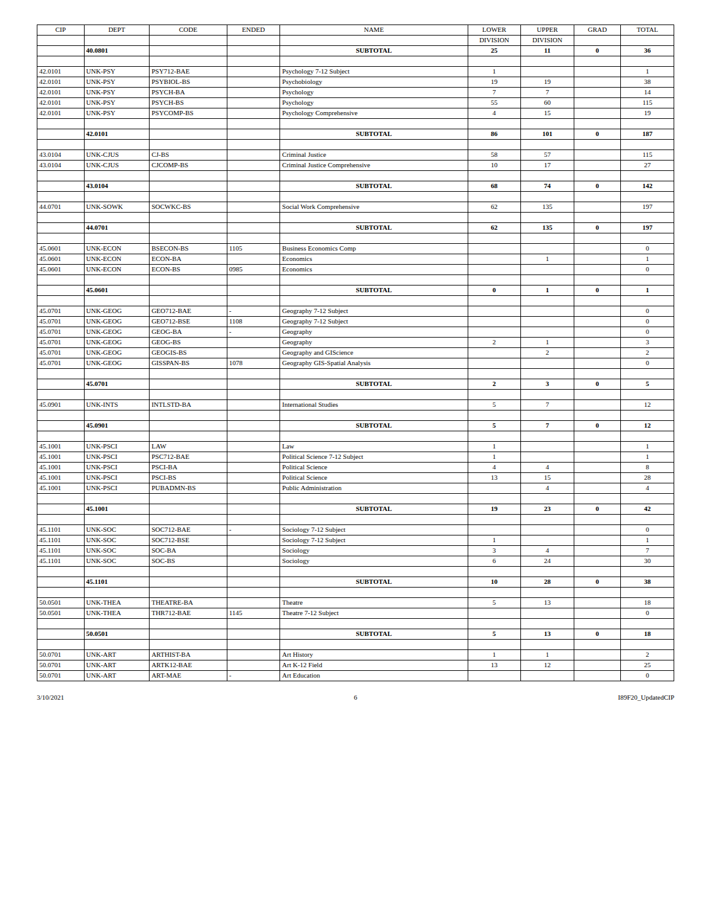| CIP | DEPT | CODE | ENDED | NAME | LOWER | UPPER | GRAD | TOTAL |
| --- | --- | --- | --- | --- | --- | --- | --- | --- |
| | | | | | DIVISION | DIVISION | | |
| | 40.0801 | | | SUBTOTAL | 25 | 11 | 0 | 36 |
| 42.0101 | UNK-PSY | PSY712-BAE | | Psychology 7-12 Subject | 1 | | | 1 |
| 42.0101 | UNK-PSY | PSYBIOL-BS | | Psychobiology | 19 | 19 | | 38 |
| 42.0101 | UNK-PSY | PSYCH-BA | | Psychology | 7 | 7 | | 14 |
| 42.0101 | UNK-PSY | PSYCH-BS | | Psychology | 55 | 60 | | 115 |
| 42.0101 | UNK-PSY | PSYCOMP-BS | | Psychology Comprehensive | 4 | 15 | | 19 |
| | 42.0101 | | | SUBTOTAL | 86 | 101 | 0 | 187 |
| 43.0104 | UNK-CJUS | CJ-BS | | Criminal Justice | 58 | 57 | | 115 |
| 43.0104 | UNK-CJUS | CJCOMP-BS | | Criminal Justice Comprehensive | 10 | 17 | | 27 |
| | 43.0104 | | | SUBTOTAL | 68 | 74 | 0 | 142 |
| 44.0701 | UNK-SOWK | SOCWKC-BS | | Social Work Comprehensive | 62 | 135 | | 197 |
| | 44.0701 | | | SUBTOTAL | 62 | 135 | 0 | 197 |
| 45.0601 | UNK-ECON | BSECON-BS | 1105 | Business Economics Comp | | | | 0 |
| 45.0601 | UNK-ECON | ECON-BA | | Economics | | 1 | | 1 |
| 45.0601 | UNK-ECON | ECON-BS | 0985 | Economics | | | | 0 |
| | 45.0601 | | | SUBTOTAL | 0 | 1 | 0 | 1 |
| 45.0701 | UNK-GEOG | GEO712-BAE | - | Geography 7-12 Subject | | | | 0 |
| 45.0701 | UNK-GEOG | GEO712-BSE | 1108 | Geography 7-12 Subject | | | | 0 |
| 45.0701 | UNK-GEOG | GEOG-BA | - | Geography | | | | 0 |
| 45.0701 | UNK-GEOG | GEOG-BS | | Geography | 2 | 1 | | 3 |
| 45.0701 | UNK-GEOG | GEOGIS-BS | | Geography and GIScience | | 2 | | 2 |
| 45.0701 | UNK-GEOG | GISSPAN-BS | 1078 | Geography GIS-Spatial Analysis | | | | 0 |
| | 45.0701 | | | SUBTOTAL | 2 | 3 | 0 | 5 |
| 45.0901 | UNK-INTS | INTLSTD-BA | | International Studies | 5 | 7 | | 12 |
| | 45.0901 | | | SUBTOTAL | 5 | 7 | 0 | 12 |
| 45.1001 | UNK-PSCI | LAW | | Law | 1 | | | 1 |
| 45.1001 | UNK-PSCI | PSC712-BAE | | Political Science 7-12 Subject | 1 | | | 1 |
| 45.1001 | UNK-PSCI | PSCI-BA | | Political Science | 4 | 4 | | 8 |
| 45.1001 | UNK-PSCI | PSCI-BS | | Political Science | 13 | 15 | | 28 |
| 45.1001 | UNK-PSCI | PUBADMN-BS | | Public Administration | | 4 | | 4 |
| | 45.1001 | | | SUBTOTAL | 19 | 23 | 0 | 42 |
| 45.1101 | UNK-SOC | SOC712-BAE | - | Sociology 7-12 Subject | | | | 0 |
| 45.1101 | UNK-SOC | SOC712-BSE | | Sociology 7-12 Subject | 1 | | | 1 |
| 45.1101 | UNK-SOC | SOC-BA | | Sociology | 3 | 4 | | 7 |
| 45.1101 | UNK-SOC | SOC-BS | | Sociology | 6 | 24 | | 30 |
| | 45.1101 | | | SUBTOTAL | 10 | 28 | 0 | 38 |
| 50.0501 | UNK-THEA | THEATRE-BA | | Theatre | 5 | 13 | | 18 |
| 50.0501 | UNK-THEA | THR712-BAE | 1145 | Theatre 7-12 Subject | | | | 0 |
| | 50.0501 | | | SUBTOTAL | 5 | 13 | 0 | 18 |
| 50.0701 | UNK-ART | ARTHIST-BA | | Art History | 1 | 1 | | 2 |
| 50.0701 | UNK-ART | ARTK12-BAE | | Art K-12 Field | 13 | 12 | | 25 |
| 50.0701 | UNK-ART | ART-MAE | - | Art Education | | | | 0 |
3/10/2021 6 I89F20_UpdatedCIP